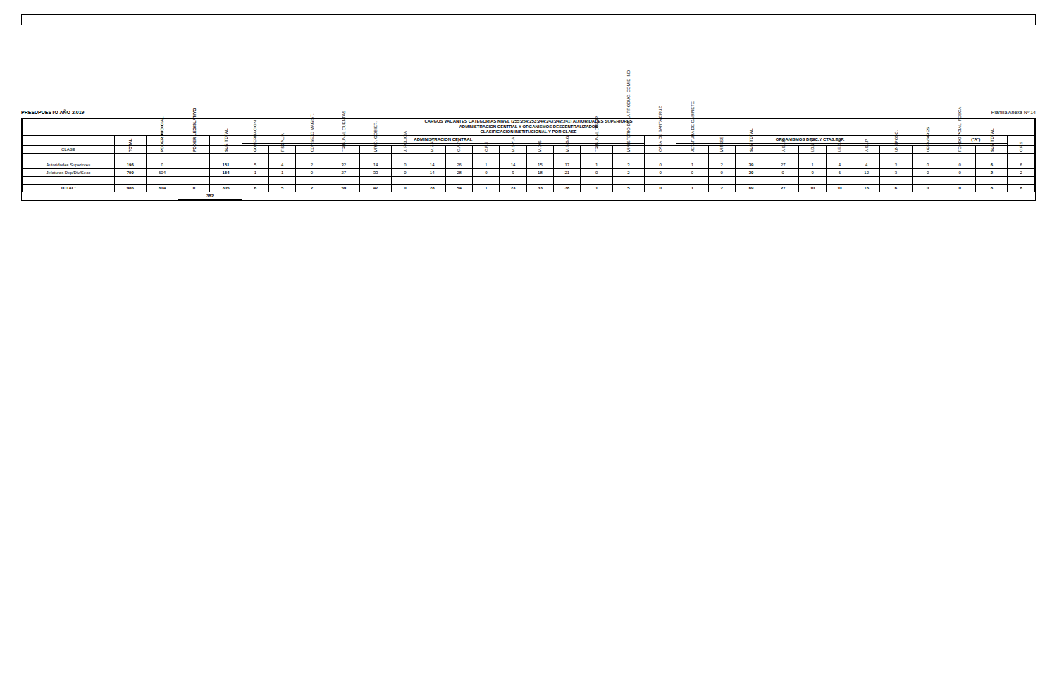PRESUPUESTO AÑO 2.019
Planilla Anexa Nº 14
| CARGOS VACANTES CATEGORIAS NIVEL (255;254;253;244;243;242;241) AUTORIDADES SUPERIORES ADMINISTRACIÓN CENTRAL Y ORGANISMOS DESCENTRALIZADOS CLASIFICACIÓN INSTITUCIONAL Y POR CLASE |
| | | | | | ADMINISTRACION CENTRAL | | ORGANISMOS DESC.Y CTAS.ESP. | (*A*) | |
| CLASE | TOTAL | PODER JUDICIAL | PODER LEGISLATIVO | SUB TOTAL | GOBERNACION | FISCALIA | CONSEJO MAGIST. | TRIBUNAL CUENTAS | MRIO. GOBIER. | J. POLICIA | M.E.F.I | C.A.P | C.P.E | M.S.Y.A | M.D.S | M.S.G.G | TRIBUNAL DISCIP. | MINISTERIO DE LA PRODUC. COM.E IND | CASA DE SANTA CRUZ | JEFATURA DE GABINETE | MITSSS | SUB TOTAL | A.S.I.P | I.D.U.V | I.E.S.C | A.S.I.P | UNEPOSC. | UEPA/AIRES | FONDO PCIAL. PESCA | SUB TOTAL | C.P.S |
| Autoridades Superiores | 196 | 0 | | 151 | 5 | 4 | 2 | 32 | 14 | 0 | 14 | 26 | 1 | 14 | 15 | 17 | 1 | 3 | 0 | 1 | 2 | 39 | 27 | 1 | 4 | 4 | 3 | 0 | 0 | 6 | 6 |
| Jefaturas Dep/Div/Secc | 790 | 604 | | 154 | 1 | 1 | 0 | 27 | 33 | 0 | 14 | 28 | 0 | 9 | 18 | 21 | 0 | 2 | 0 | 0 | 0 | 30 | 0 | 9 | 6 | 12 | 3 | 0 | 0 | 2 | 2 |
| TOTAL: | 986 | 604 | 0 | 305 | 6 | 5 | 2 | 59 | 47 | 0 | 28 | 54 | 1 | 23 | 33 | 38 | 1 | 5 | 0 | 1 | 2 | 69 | 27 | 10 | 10 | 16 | 6 | 0 | 0 | 8 | 8 |
| | | | 382 | |